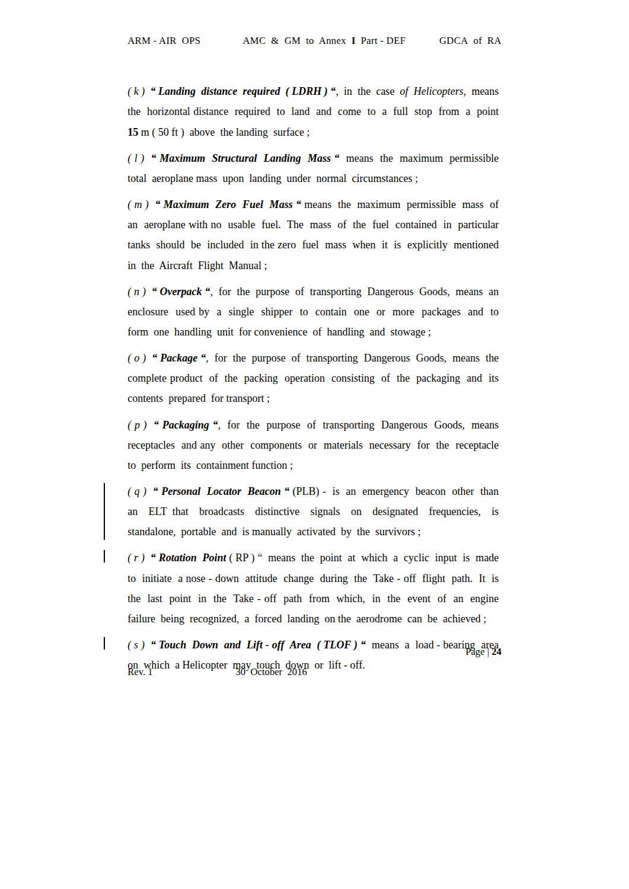ARM - AIR OPS
AMC & GM to Annex I Part - DEF
GDCA of RA
( k ) “ Landing distance required ( LDRH ) “, in the case of Helicopters, means the horizontal distance required to land and come to a full stop from a point 15 m ( 50 ft ) above the landing surface ;
( l ) “ Maximum Structural Landing Mass “ means the maximum permissible total aeroplane mass upon landing under normal circumstances ;
( m ) “ Maximum Zero Fuel Mass “ means the maximum permissible mass of an aeroplane with no usable fuel. The mass of the fuel contained in particular tanks should be included in the zero fuel mass when it is explicitly mentioned in the Aircraft Flight Manual ;
( n ) “ Overpack “, for the purpose of transporting Dangerous Goods, means an enclosure used by a single shipper to contain one or more packages and to form one handling unit for convenience of handling and stowage ;
( o ) “ Package “, for the purpose of transporting Dangerous Goods, means the complete product of the packing operation consisting of the packaging and its contents prepared for transport ;
( p ) “ Packaging “, for the purpose of transporting Dangerous Goods, means receptacles and any other components or materials necessary for the receptacle to perform its containment function ;
( q ) “ Personal Locator Beacon “ (PLB) - is an emergency beacon other than an ELT that broadcasts distinctive signals on designated frequencies, is standalone, portable and is manually activated by the survivors ;
( r ) “ Rotation Point ( RP ) “ means the point at which a cyclic input is made to initiate a nose - down attitude change during the Take - off flight path. It is the last point in the Take - off path from which, in the event of an engine failure being recognized, a forced landing on the aerodrome can be achieved ;
( s ) “ Touch Down and Lift - off Area ( TLOF ) “ means a load - bearing area on which a Helicopter may touch down or lift - off.
Page | 24
Rev. 1
30 October 2016